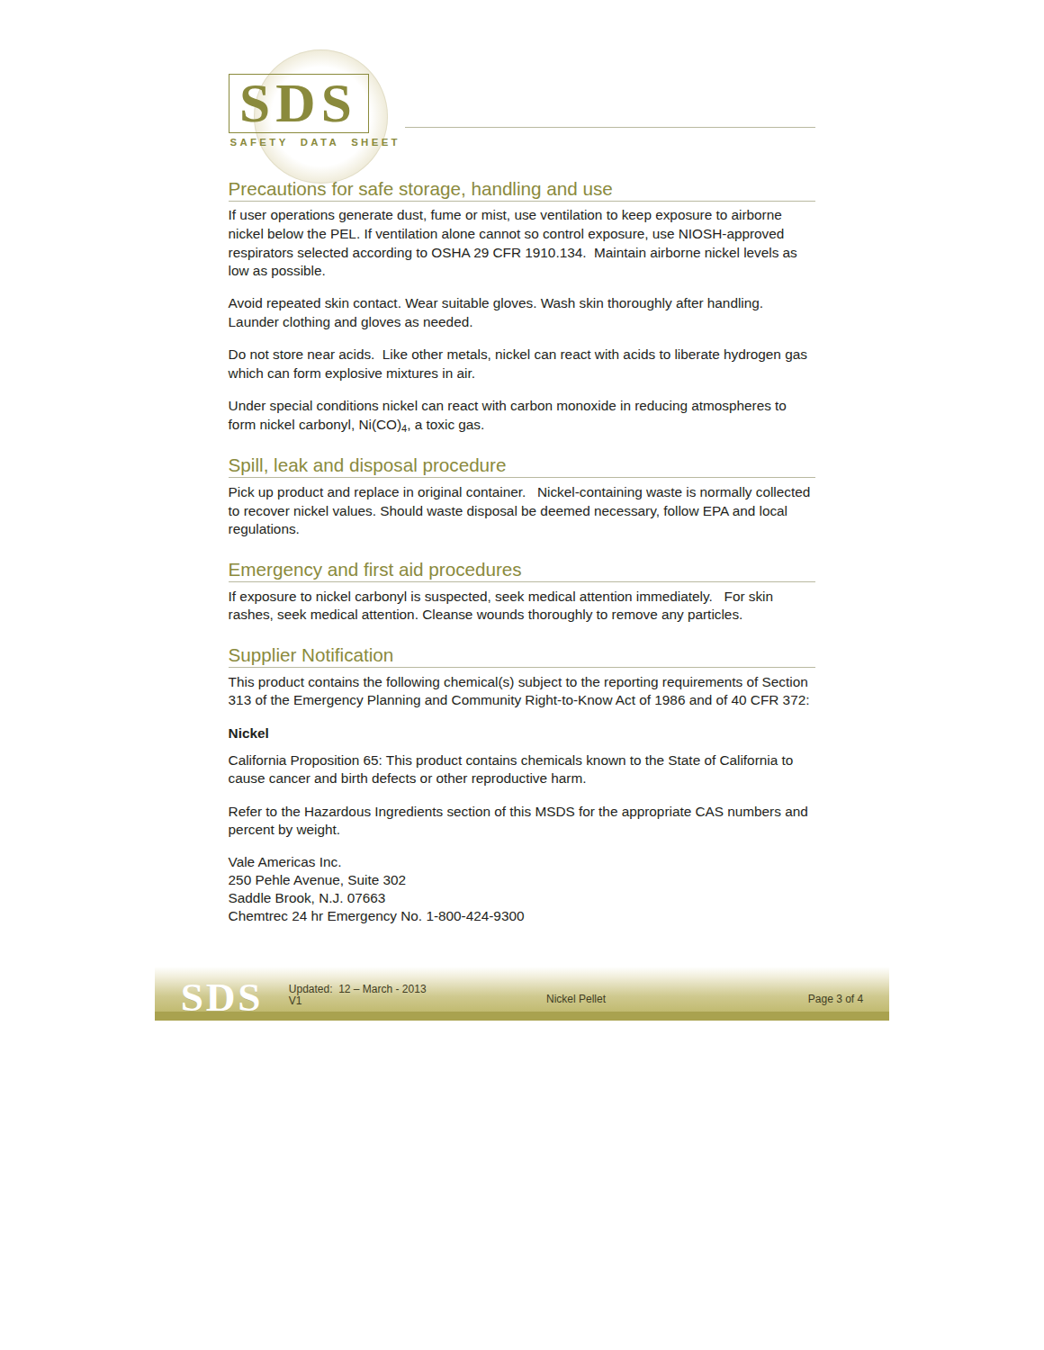SDS
Safety Data Sheet
Precautions for safe storage, handling and use
If user operations generate dust, fume or mist, use ventilation to keep exposure to airborne nickel below the PEL. If ventilation alone cannot so control exposure, use NIOSH-approved respirators selected according to OSHA 29 CFR 1910.134. Maintain airborne nickel levels as low as possible.
Avoid repeated skin contact. Wear suitable gloves. Wash skin thoroughly after handling. Launder clothing and gloves as needed.
Do not store near acids. Like other metals, nickel can react with acids to liberate hydrogen gas which can form explosive mixtures in air.
Under special conditions nickel can react with carbon monoxide in reducing atmospheres to form nickel carbonyl, Ni(CO)4, a toxic gas.
Spill, leak and disposal procedure
Pick up product and replace in original container. Nickel-containing waste is normally collected to recover nickel values. Should waste disposal be deemed necessary, follow EPA and local regulations.
Emergency and first aid procedures
If exposure to nickel carbonyl is suspected, seek medical attention immediately. For skin rashes, seek medical attention. Cleanse wounds thoroughly to remove any particles.
Supplier Notification
This product contains the following chemical(s) subject to the reporting requirements of Section 313 of the Emergency Planning and Community Right-to-Know Act of 1986 and of 40 CFR 372:
Nickel
California Proposition 65: This product contains chemicals known to the State of California to cause cancer and birth defects or other reproductive harm.
Refer to the Hazardous Ingredients section of this MSDS for the appropriate CAS numbers and percent by weight.
Vale Americas Inc.
250 Pehle Avenue, Suite 302
Saddle Brook, N.J. 07663
Chemtrec 24 hr Emergency No. 1-800-424-9300
SDS
Updated: 12 – March - 2013
V1
Nickel Pellet
Page 3 of 4